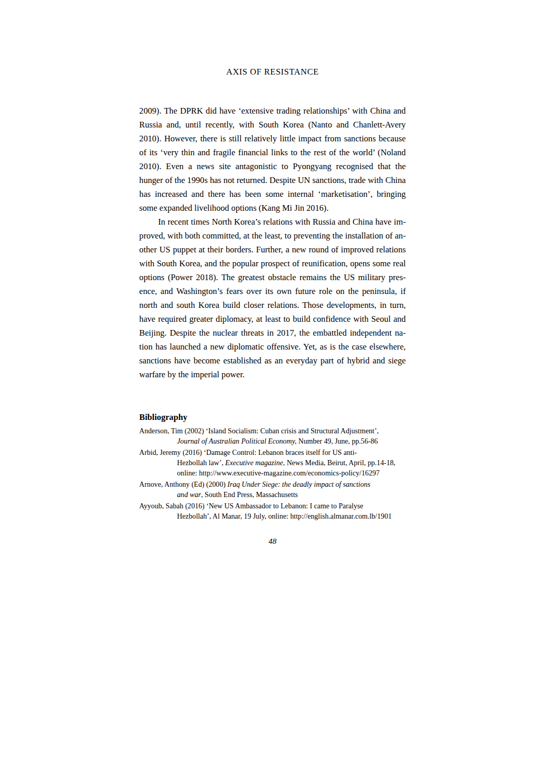AXIS OF RESISTANCE
2009). The DPRK did have ‘extensive trading relationships’ with China and Russia and, until recently, with South Korea (Nanto and Chanlett-Avery 2010). However, there is still relatively little impact from sanctions because of its ‘very thin and fragile financial links to the rest of the world’ (Noland 2010). Even a news site antagonistic to Pyongyang recognised that the hunger of the 1990s has not returned. Despite UN sanctions, trade with China has increased and there has been some internal ‘marketisation’, bringing some expanded livelihood options (Kang Mi Jin 2016).
In recent times North Korea’s relations with Russia and China have improved, with both committed, at the least, to preventing the installation of another US puppet at their borders. Further, a new round of improved relations with South Korea, and the popular prospect of reunification, opens some real options (Power 2018). The greatest obstacle remains the US military presence, and Washington’s fears over its own future role on the peninsula, if north and south Korea build closer relations. Those developments, in turn, have required greater diplomacy, at least to build confidence with Seoul and Beijing. Despite the nuclear threats in 2017, the embattled independent nation has launched a new diplomatic offensive. Yet, as is the case elsewhere, sanctions have become established as an everyday part of hybrid and siege warfare by the imperial power.
Bibliography
Anderson, Tim (2002) ‘Island Socialism: Cuban crisis and Structural Adjustment’, Journal of Australian Political Economy, Number 49, June, pp.56-86
Arbid, Jeremy (2016) ‘Damage Control: Lebanon braces itself for US anti-Hezbollah law’, Executive magazine, News Media, Beirut, April, pp.14-18, online: http://www.executive-magazine.com/economics-policy/16297
Arnove, Anthony (Ed) (2000) Iraq Under Siege: the deadly impact of sanctions and war, South End Press, Massachusetts
Ayyoub, Sabah (2016) ‘New US Ambassador to Lebanon: I came to Paralyse Hezbollah’, Al Manar, 19 July, online: http://english.almanar.com.lb/1901
48